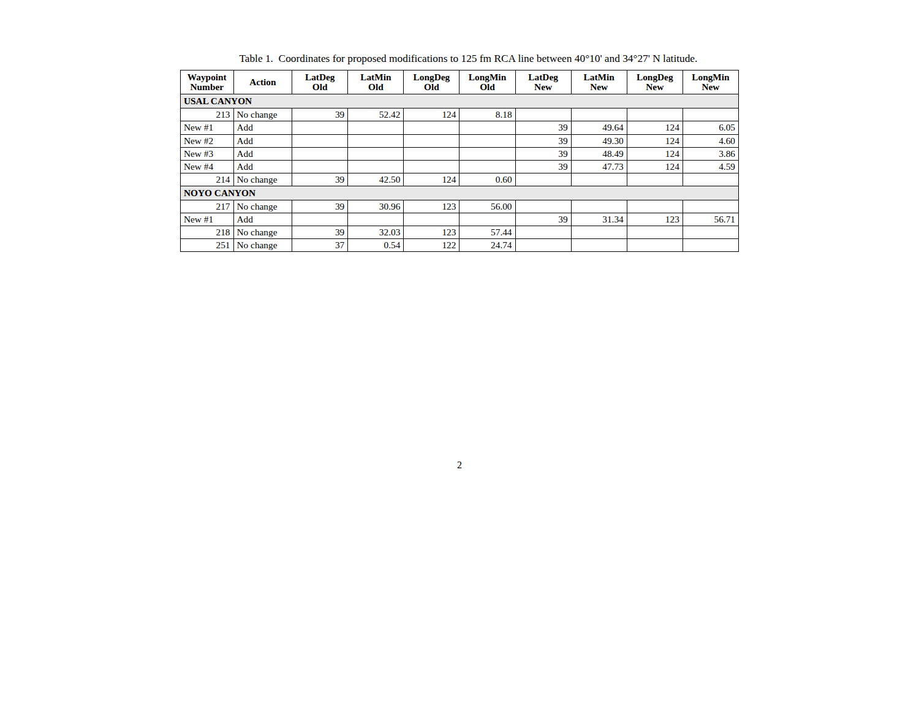Table 1. Coordinates for proposed modifications to 125 fm RCA line between 40°10' and 34°27' N latitude.
| Waypoint Number | Action | LatDeg Old | LatMin Old | LongDeg Old | LongMin Old | LatDeg New | LatMin New | LongDeg New | LongMin New |
| --- | --- | --- | --- | --- | --- | --- | --- | --- | --- |
| USAL CANYON |
| 213 | No change | 39 | 52.42 | 124 | 8.18 | | | | |
| New #1 | Add | | | | | 39 | 49.64 | 124 | 6.05 |
| New #2 | Add | | | | | 39 | 49.30 | 124 | 4.60 |
| New #3 | Add | | | | | 39 | 48.49 | 124 | 3.86 |
| New #4 | Add | | | | | 39 | 47.73 | 124 | 4.59 |
| 214 | No change | 39 | 42.50 | 124 | 0.60 | | | | |
| NOYO CANYON |
| 217 | No change | 39 | 30.96 | 123 | 56.00 | | | | |
| New #1 | Add | | | | | 39 | 31.34 | 123 | 56.71 |
| 218 | No change | 39 | 32.03 | 123 | 57.44 | | | | |
| 251 | No change | 37 | 0.54 | 122 | 24.74 | | | | |
2